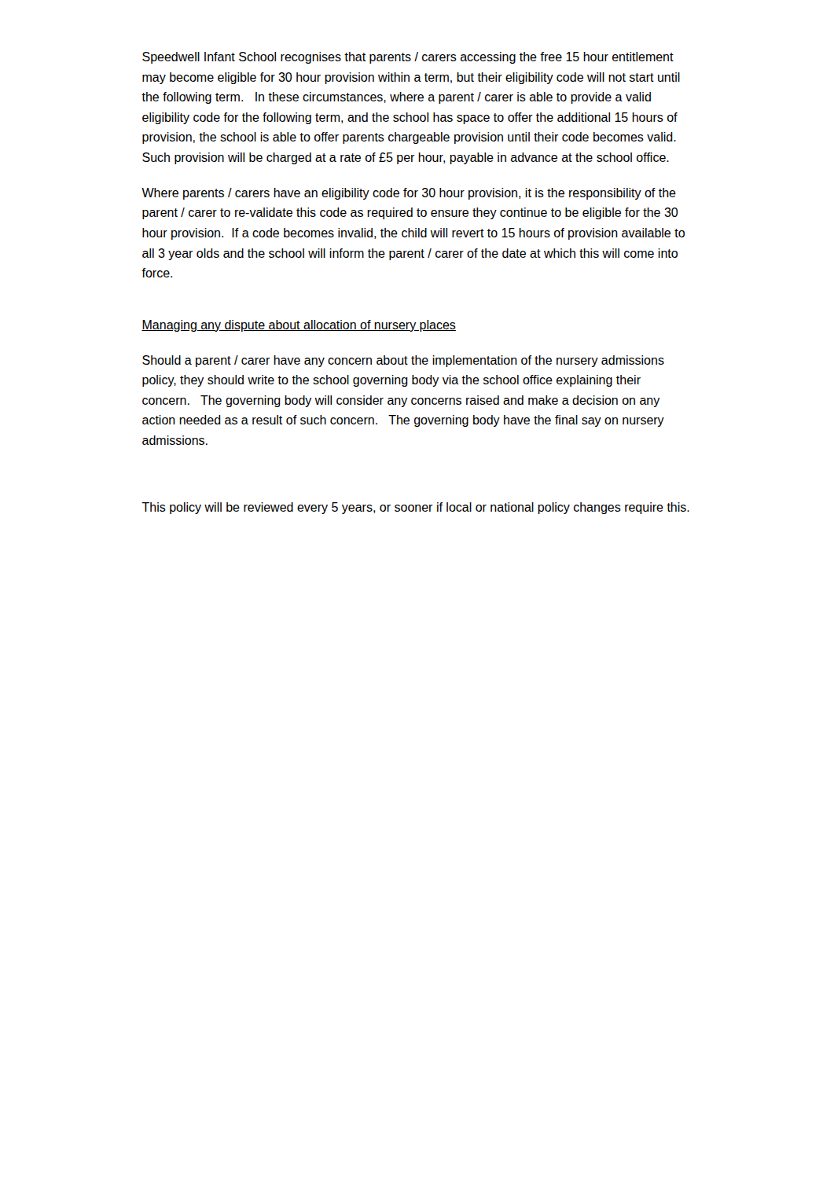Speedwell Infant School recognises that parents / carers accessing the free 15 hour entitlement may become eligible for 30 hour provision within a term, but their eligibility code will not start until the following term. In these circumstances, where a parent / carer is able to provide a valid eligibility code for the following term, and the school has space to offer the additional 15 hours of provision, the school is able to offer parents chargeable provision until their code becomes valid. Such provision will be charged at a rate of £5 per hour, payable in advance at the school office.
Where parents / carers have an eligibility code for 30 hour provision, it is the responsibility of the parent / carer to re-validate this code as required to ensure they continue to be eligible for the 30 hour provision. If a code becomes invalid, the child will revert to 15 hours of provision available to all 3 year olds and the school will inform the parent / carer of the date at which this will come into force.
Managing any dispute about allocation of nursery places
Should a parent / carer have any concern about the implementation of the nursery admissions policy, they should write to the school governing body via the school office explaining their concern. The governing body will consider any concerns raised and make a decision on any action needed as a result of such concern. The governing body have the final say on nursery admissions.
This policy will be reviewed every 5 years, or sooner if local or national policy changes require this.